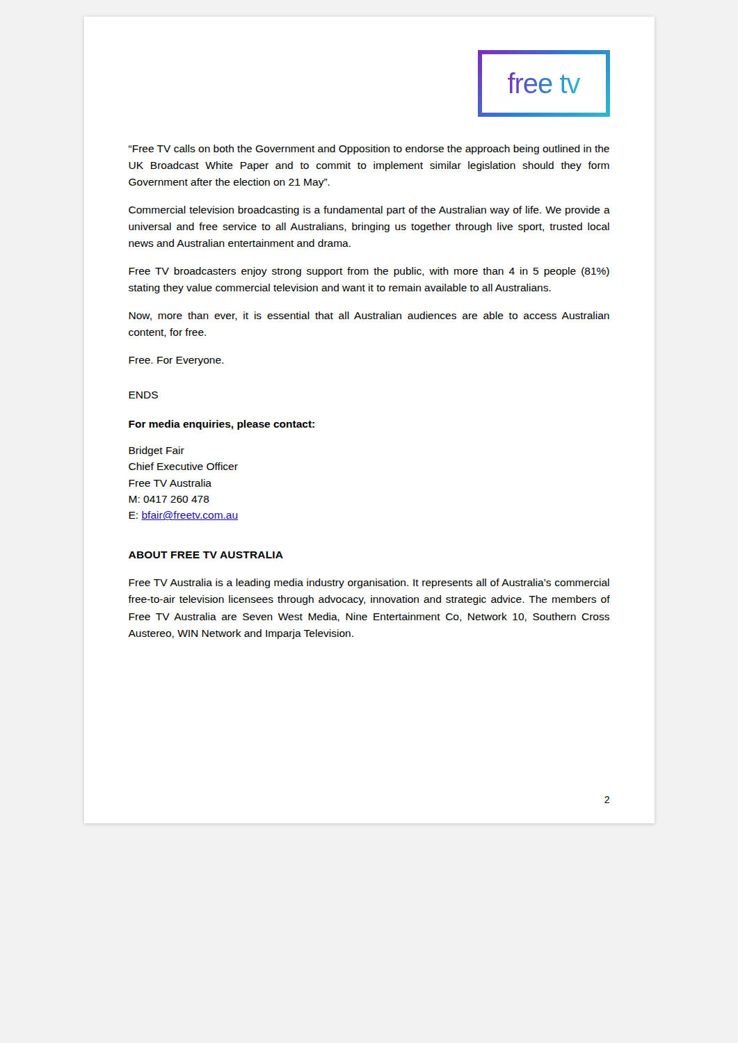free tv
“Free TV calls on both the Government and Opposition to endorse the approach being outlined in the UK Broadcast White Paper and to commit to implement similar legislation should they form Government after the election on 21 May”.
Commercial television broadcasting is a fundamental part of the Australian way of life. We provide a universal and free service to all Australians, bringing us together through live sport, trusted local news and Australian entertainment and drama.
Free TV broadcasters enjoy strong support from the public, with more than 4 in 5 people (81%) stating they value commercial television and want it to remain available to all Australians.
Now, more than ever, it is essential that all Australian audiences are able to access Australian content, for free.
Free. For Everyone.
ENDS
For media enquiries, please contact:
Bridget Fair
Chief Executive Officer
Free TV Australia
M: 0417 260 478
E: bfair@freetv.com.au
ABOUT FREE TV AUSTRALIA
Free TV Australia is a leading media industry organisation. It represents all of Australia’s commercial free-to-air television licensees through advocacy, innovation and strategic advice. The members of Free TV Australia are Seven West Media, Nine Entertainment Co, Network 10, Southern Cross Austereo, WIN Network and Imparja Television.
2